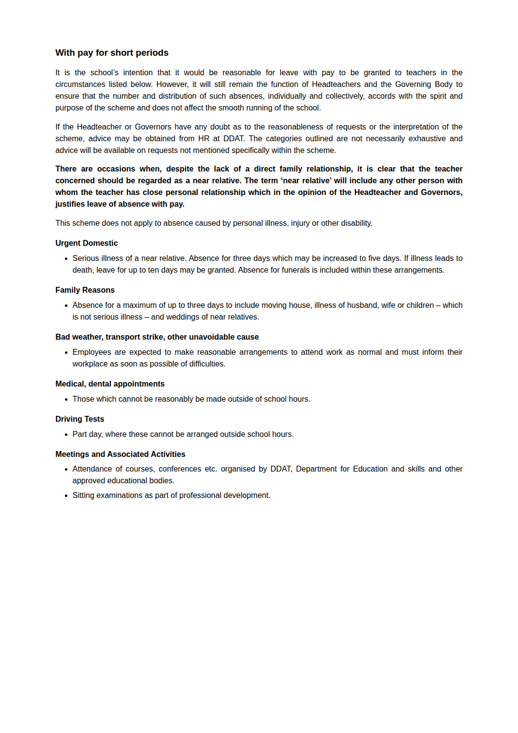With pay for short periods
It is the school’s intention that it would be reasonable for leave with pay to be granted to teachers in the circumstances listed below. However, it will still remain the function of Headteachers and the Governing Body to ensure that the number and distribution of such absences, individually and collectively, accords with the spirit and purpose of the scheme and does not affect the smooth running of the school.
If the Headteacher or Governors have any doubt as to the reasonableness of requests or the interpretation of the scheme, advice may be obtained from HR at DDAT. The categories outlined are not necessarily exhaustive and advice will be available on requests not mentioned specifically within the scheme.
There are occasions when, despite the lack of a direct family relationship, it is clear that the teacher concerned should be regarded as a near relative. The term ‘near relative’ will include any other person with whom the teacher has close personal relationship which in the opinion of the Headteacher and Governors, justifies leave of absence with pay.
This scheme does not apply to absence caused by personal illness, injury or other disability.
Urgent Domestic
Serious illness of a near relative. Absence for three days which may be increased to five days. If illness leads to death, leave for up to ten days may be granted. Absence for funerals is included within these arrangements.
Family Reasons
Absence for a maximum of up to three days to include moving house, illness of husband, wife or children – which is not serious illness – and weddings of near relatives.
Bad weather, transport strike, other unavoidable cause
Employees are expected to make reasonable arrangements to attend work as normal and must inform their workplace as soon as possible of difficulties.
Medical, dental appointments
Those which cannot be reasonably be made outside of school hours.
Driving Tests
Part day, where these cannot be arranged outside school hours.
Meetings and Associated Activities
Attendance of courses, conferences etc. organised by DDAT, Department for Education and skills and other approved educational bodies.
Sitting examinations as part of professional development.